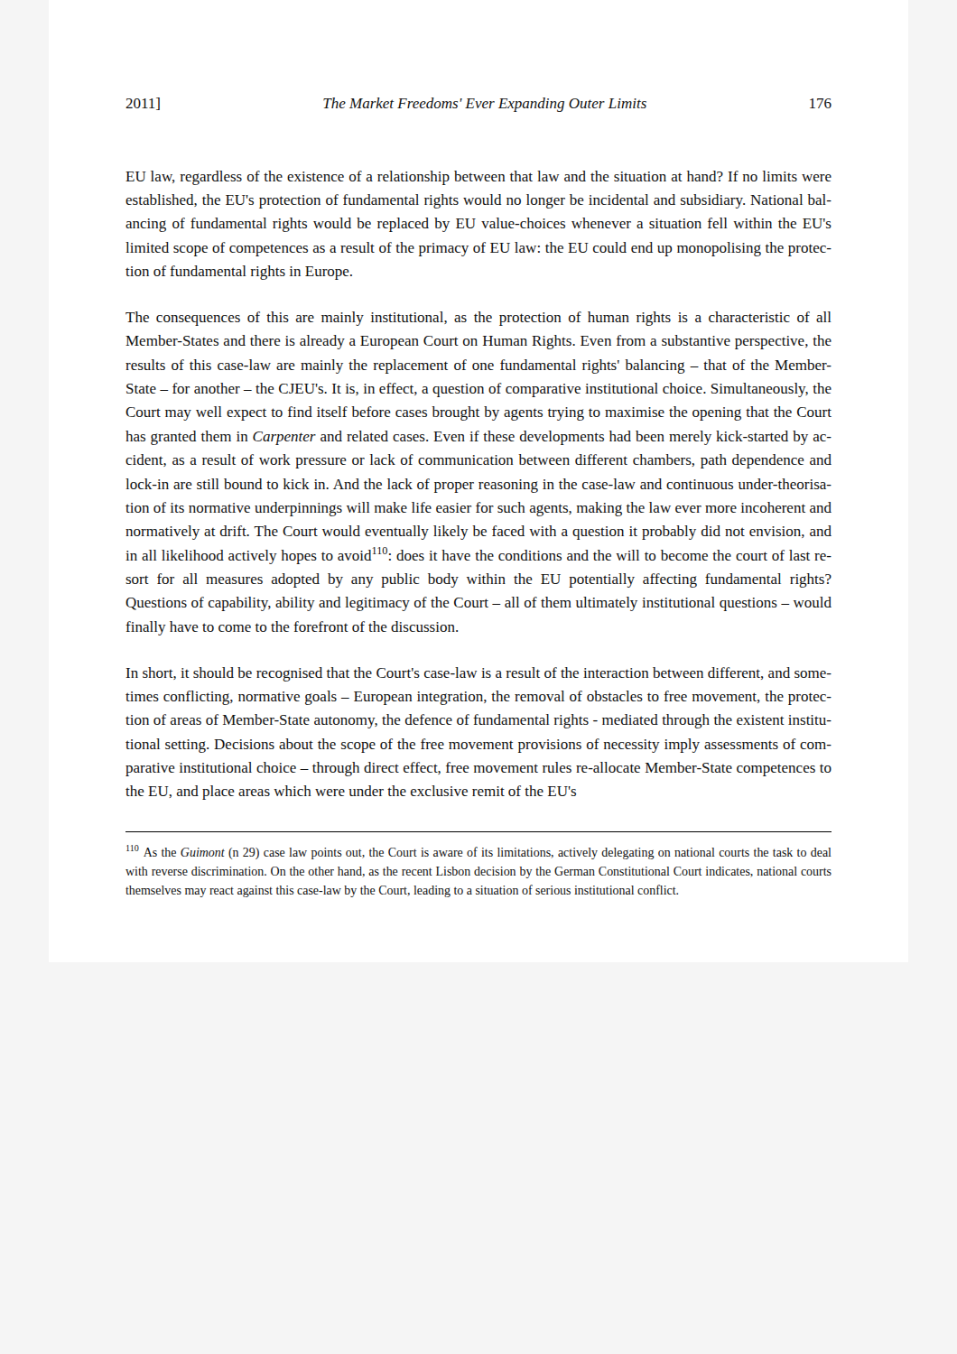2011] The Market Freedoms' Ever Expanding Outer Limits 176
EU law, regardless of the existence of a relationship between that law and the situation at hand? If no limits were established, the EU's protection of fundamental rights would no longer be incidental and subsidiary. National balancing of fundamental rights would be replaced by EU value-choices whenever a situation fell within the EU's limited scope of competences as a result of the primacy of EU law: the EU could end up monopolising the protection of fundamental rights in Europe.
The consequences of this are mainly institutional, as the protection of human rights is a characteristic of all Member-States and there is already a European Court on Human Rights. Even from a substantive perspective, the results of this case-law are mainly the replacement of one fundamental rights' balancing – that of the Member-State – for another – the CJEU's. It is, in effect, a question of comparative institutional choice. Simultaneously, the Court may well expect to find itself before cases brought by agents trying to maximise the opening that the Court has granted them in Carpenter and related cases. Even if these developments had been merely kick-started by accident, as a result of work pressure or lack of communication between different chambers, path dependence and lock-in are still bound to kick in. And the lack of proper reasoning in the case-law and continuous under-theorisation of its normative underpinnings will make life easier for such agents, making the law ever more incoherent and normatively at drift. The Court would eventually likely be faced with a question it probably did not envision, and in all likelihood actively hopes to avoid110: does it have the conditions and the will to become the court of last resort for all measures adopted by any public body within the EU potentially affecting fundamental rights? Questions of capability, ability and legitimacy of the Court – all of them ultimately institutional questions – would finally have to come to the forefront of the discussion.
In short, it should be recognised that the Court's case-law is a result of the interaction between different, and sometimes conflicting, normative goals – European integration, the removal of obstacles to free movement, the protection of areas of Member-State autonomy, the defence of fundamental rights - mediated through the existent institutional setting. Decisions about the scope of the free movement provisions of necessity imply assessments of comparative institutional choice – through direct effect, free movement rules re-allocate Member-State competences to the EU, and place areas which were under the exclusive remit of the EU's
110 As the Guimont (n 29) case law points out, the Court is aware of its limitations, actively delegating on national courts the task to deal with reverse discrimination. On the other hand, as the recent Lisbon decision by the German Constitutional Court indicates, national courts themselves may react against this case-law by the Court, leading to a situation of serious institutional conflict.